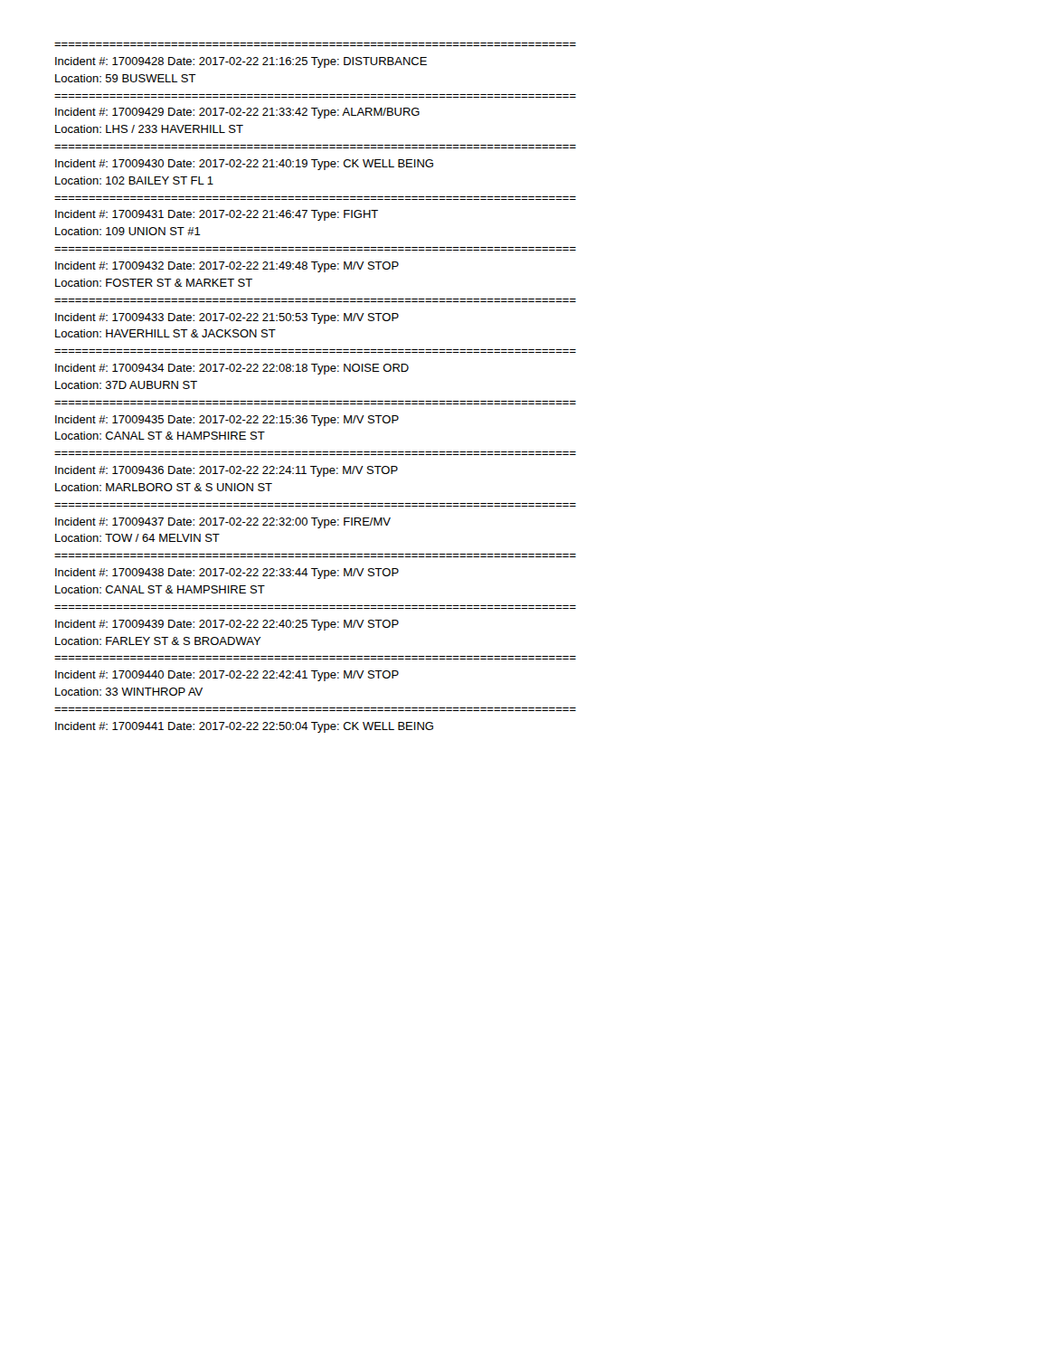============================================================================
Incident #: 17009428 Date: 2017-02-22 21:16:25 Type: DISTURBANCE
Location: 59 BUSWELL ST
============================================================================
Incident #: 17009429 Date: 2017-02-22 21:33:42 Type: ALARM/BURG
Location: LHS / 233 HAVERHILL ST
============================================================================
Incident #: 17009430 Date: 2017-02-22 21:40:19 Type: CK WELL BEING
Location: 102 BAILEY ST FL 1
============================================================================
Incident #: 17009431 Date: 2017-02-22 21:46:47 Type: FIGHT
Location: 109 UNION ST #1
============================================================================
Incident #: 17009432 Date: 2017-02-22 21:49:48 Type: M/V STOP
Location: FOSTER ST & MARKET ST
============================================================================
Incident #: 17009433 Date: 2017-02-22 21:50:53 Type: M/V STOP
Location: HAVERHILL ST & JACKSON ST
============================================================================
Incident #: 17009434 Date: 2017-02-22 22:08:18 Type: NOISE ORD
Location: 37D AUBURN ST
============================================================================
Incident #: 17009435 Date: 2017-02-22 22:15:36 Type: M/V STOP
Location: CANAL ST & HAMPSHIRE ST
============================================================================
Incident #: 17009436 Date: 2017-02-22 22:24:11 Type: M/V STOP
Location: MARLBORO ST & S UNION ST
============================================================================
Incident #: 17009437 Date: 2017-02-22 22:32:00 Type: FIRE/MV
Location: TOW / 64 MELVIN ST
============================================================================
Incident #: 17009438 Date: 2017-02-22 22:33:44 Type: M/V STOP
Location: CANAL ST & HAMPSHIRE ST
============================================================================
Incident #: 17009439 Date: 2017-02-22 22:40:25 Type: M/V STOP
Location: FARLEY ST & S BROADWAY
============================================================================
Incident #: 17009440 Date: 2017-02-22 22:42:41 Type: M/V STOP
Location: 33 WINTHROP AV
============================================================================
Incident #: 17009441 Date: 2017-02-22 22:50:04 Type: CK WELL BEING